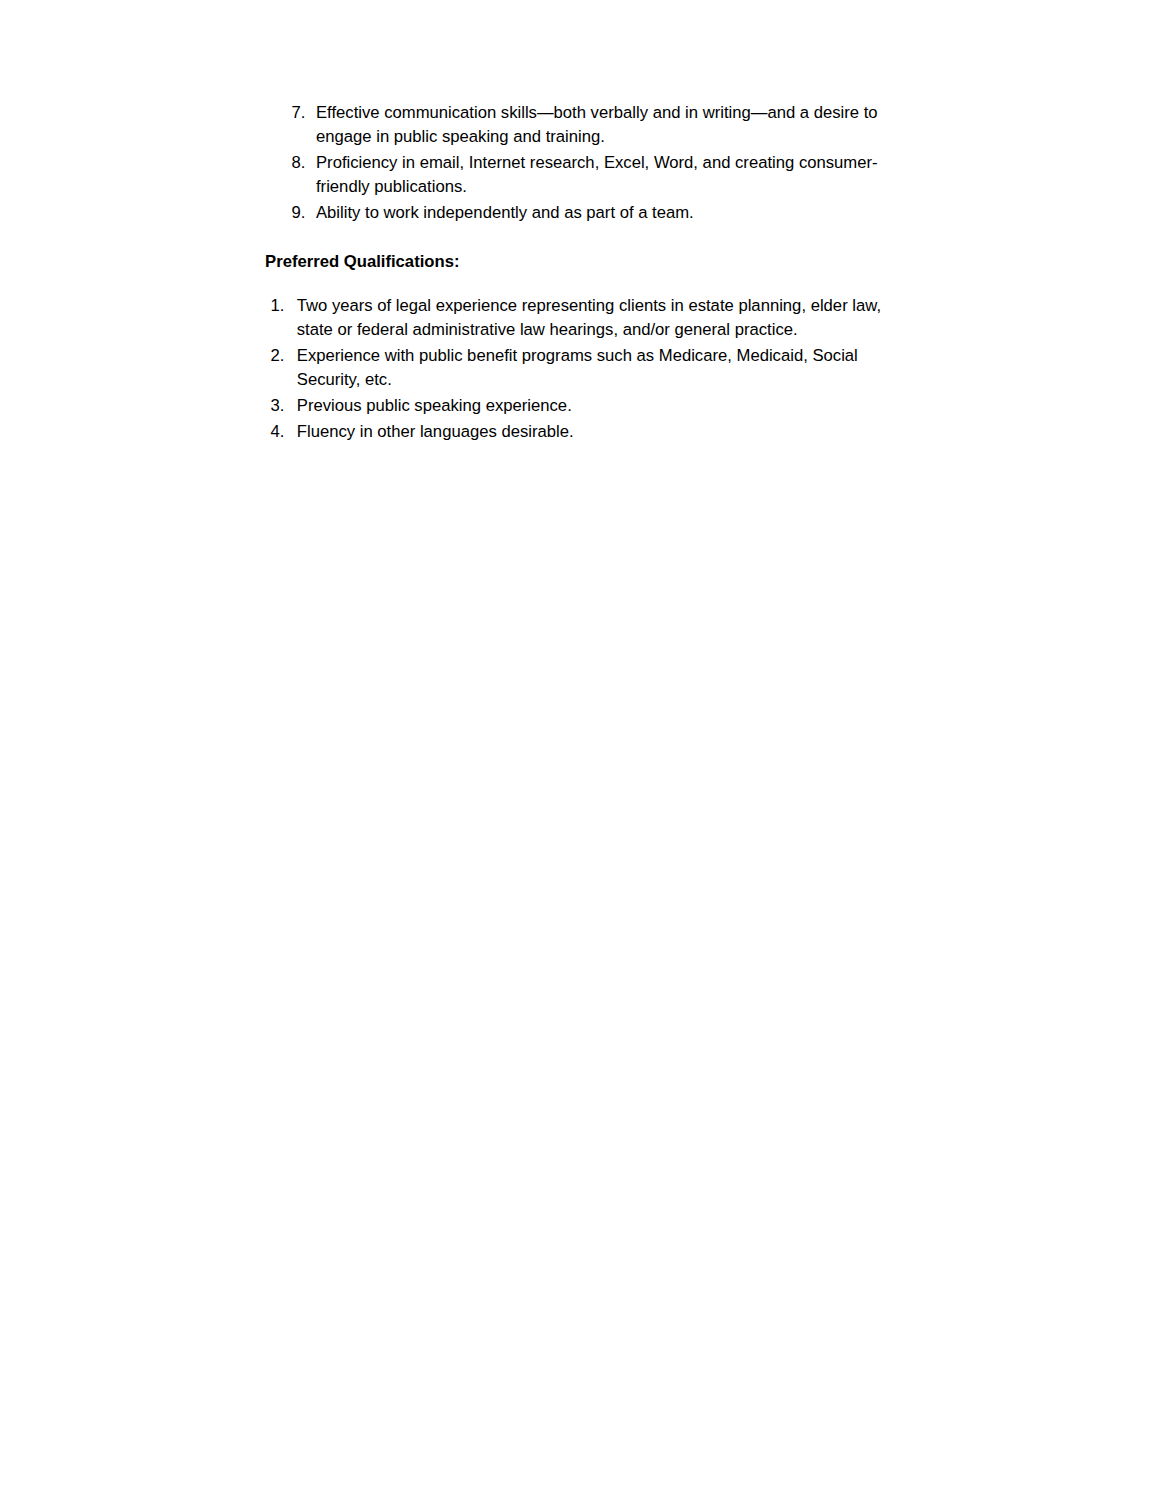7. Effective communication skills—both verbally and in writing—and a desire to engage in public speaking and training.
8. Proficiency in email, Internet research, Excel, Word, and creating consumer-friendly publications.
9. Ability to work independently and as part of a team.
Preferred Qualifications:
1. Two years of legal experience representing clients in estate planning, elder law, state or federal administrative law hearings, and/or general practice.
2. Experience with public benefit programs such as Medicare, Medicaid, Social Security, etc.
3. Previous public speaking experience.
4. Fluency in other languages desirable.